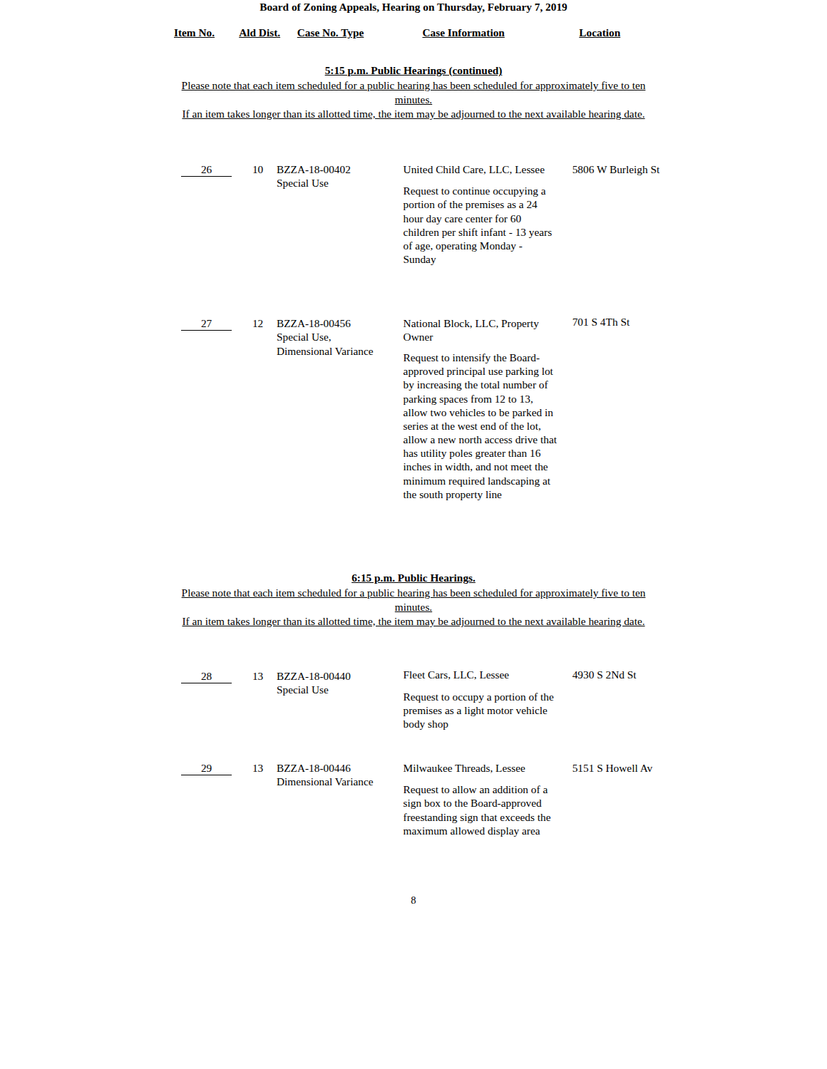Board of Zoning Appeals, Hearing on Thursday, February 7, 2019
Item No.
Ald Dist.
Case No. Type
Case Information
Location
5:15 p.m. Public Hearings (continued) Please note that each item scheduled for a public hearing has been scheduled for approximately five to ten minutes. If an item takes longer than its allotted time, the item may be adjourned to the next available hearing date.
26
10
BZZA-18-00402 Special Use
United Child Care, LLC, Lessee
Request to continue occupying a portion of the premises as a 24 hour day care center for 60 children per shift infant - 13 years of age, operating Monday - Sunday
5806 W Burleigh St
27
12
BZZA-18-00456 Special Use, Dimensional Variance
National Block, LLC, Property Owner
Request to intensify the Board-approved principal use parking lot by increasing the total number of parking spaces from 12 to 13, allow two vehicles to be parked in series at the west end of the lot, allow a new north access drive that has utility poles greater than 16 inches in width, and not meet the minimum required landscaping at the south property line
701 S 4Th St
6:15 p.m. Public Hearings. Please note that each item scheduled for a public hearing has been scheduled for approximately five to ten minutes. If an item takes longer than its allotted time, the item may be adjourned to the next available hearing date.
28
13
BZZA-18-00440 Special Use
Fleet Cars, LLC, Lessee
Request to occupy a portion of the premises as a light motor vehicle body shop
4930 S 2Nd St
29
13
BZZA-18-00446 Dimensional Variance
Milwaukee Threads, Lessee
Request to allow an addition of a sign box to the Board-approved freestanding sign that exceeds the maximum allowed display area
5151 S Howell Av
8